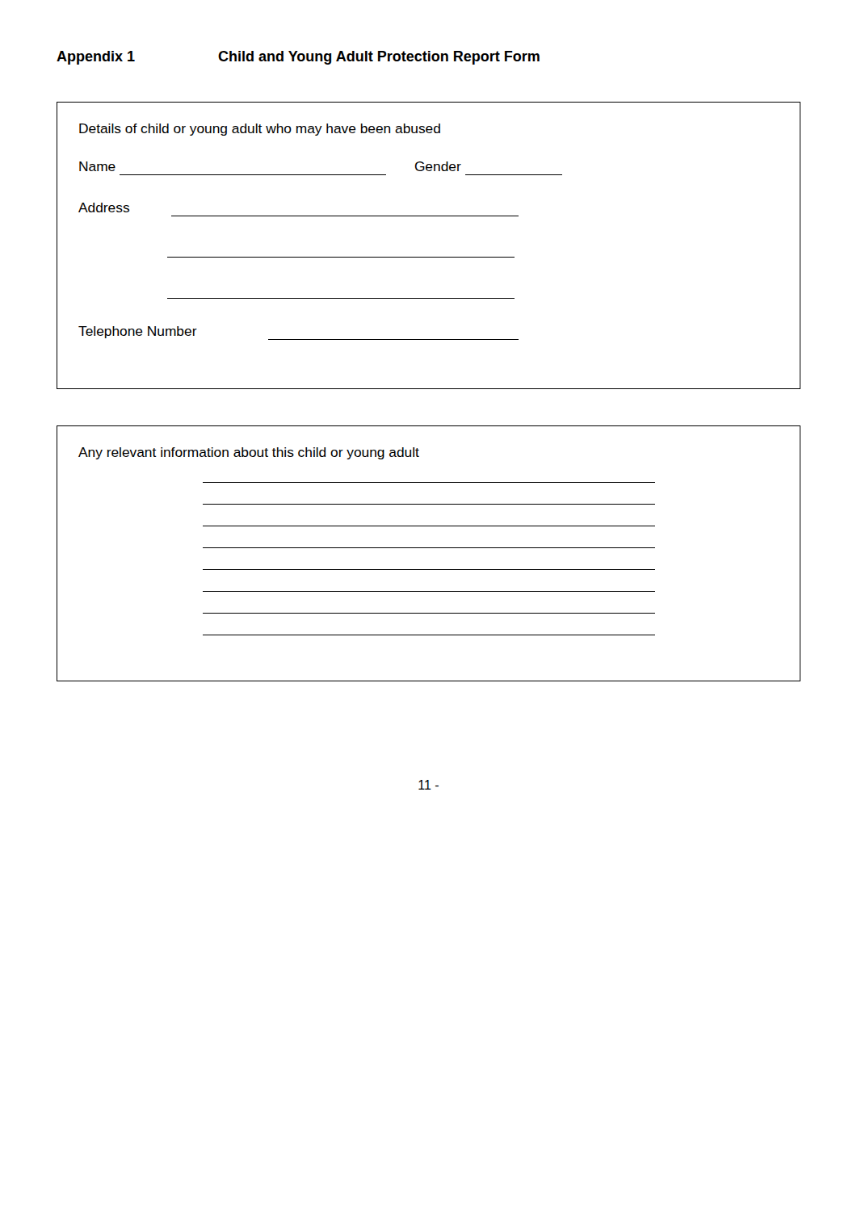Appendix 1 Child and Young Adult Protection Report Form
Details of child or young adult who may have been abused
Name Gender
Address
Telephone Number
Any relevant information about this child or young adult
11 -